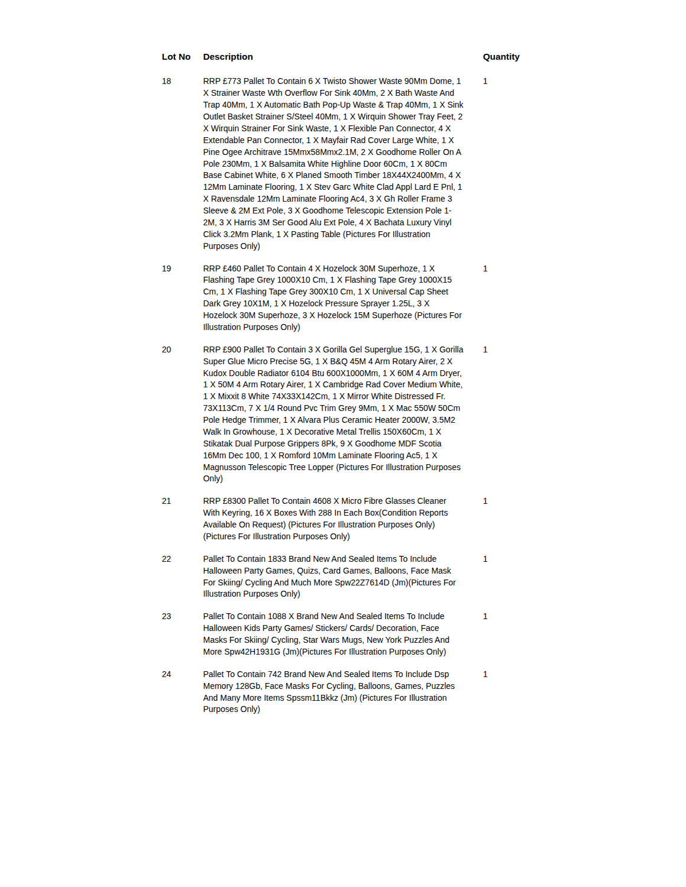| Lot No | Description | Quantity |
| --- | --- | --- |
| 18 | RRP £773 Pallet To Contain 6 X Twisto Shower Waste 90Mm Dome, 1 X Strainer Waste Wth Overflow For Sink 40Mm, 2 X Bath Waste And Trap 40Mm, 1 X Automatic Bath Pop-Up Waste & Trap 40Mm, 1 X Sink Outlet Basket Strainer S/Steel 40Mm, 1 X Wirquin Shower Tray Feet, 2 X Wirquin Strainer For Sink Waste, 1 X Flexible Pan Connector, 4 X Extendable Pan Connector, 1 X Mayfair Rad Cover Large White, 1 X Pine Ogee Architrave 15Mmx58Mmx2.1M, 2 X Goodhome Roller On A Pole 230Mm, 1 X Balsamita White Highline Door 60Cm, 1 X 80Cm Base Cabinet White, 6 X Planed Smooth Timber 18X44X2400Mm, 4 X 12Mm Laminate Flooring, 1 X Stev Garc White Clad Appl Lard E Pnl, 1 X Ravensdale 12Mm Laminate Flooring Ac4, 3 X Gh Roller Frame 3 Sleeve & 2M Ext Pole, 3 X Goodhome Telescopic Extension Pole 1-2M, 3 X Harris 3M Ser Good Alu Ext Pole, 4 X Bachata Luxury Vinyl Click 3.2Mm Plank, 1 X Pasting Table (Pictures For Illustration Purposes Only) | 1 |
| 19 | RRP £460 Pallet To Contain 4 X Hozelock 30M Superhoze, 1 X Flashing Tape Grey 1000X10 Cm, 1 X Flashing Tape Grey 1000X15 Cm, 1 X Flashing Tape Grey 300X10 Cm, 1 X Universal Cap Sheet Dark Grey 10X1M, 1 X Hozelock Pressure Sprayer 1.25L, 3 X Hozelock 30M Superhoze, 3 X Hozelock 15M Superhoze (Pictures For Illustration Purposes Only) | 1 |
| 20 | RRP £900 Pallet To Contain 3 X Gorilla Gel Superglue 15G, 1 X Gorilla Super Glue Micro Precise 5G, 1 X B&Q 45M 4 Arm Rotary Airer, 2 X Kudox Double Radiator 6104 Btu 600X1000Mm, 1 X 60M 4 Arm Dryer, 1 X 50M 4 Arm Rotary Airer, 1 X Cambridge Rad Cover Medium White, 1 X Mixxit 8 White 74X33X142Cm, 1 X Mirror White Distressed Fr. 73X113Cm, 7 X 1/4 Round Pvc Trim Grey 9Mm, 1 X Mac 550W 50Cm Pole Hedge Trimmer, 1 X Alvara Plus Ceramic Heater 2000W, 3.5M2 Walk In Growhouse, 1 X Decorative Metal Trellis 150X60Cm, 1 X Stikatak Dual Purpose Grippers 8Pk, 9 X Goodhome MDF Scotia 16Mm Dec 100, 1 X Romford 10Mm Laminate Flooring Ac5, 1 X Magnusson Telescopic Tree Lopper (Pictures For Illustration Purposes Only) | 1 |
| 21 | RRP £8300 Pallet To Contain 4608 X Micro Fibre Glasses Cleaner With Keyring, 16 X Boxes With 288 In Each Box(Condition Reports Available On Request) (Pictures For Illustration Purposes Only)(Pictures For Illustration Purposes Only) | 1 |
| 22 | Pallet To Contain 1833 Brand New And Sealed Items To Include Halloween Party Games, Quizs, Card Games, Balloons, Face Mask For Skiing/ Cycling And Much More Spw22Z7614D (Jm)(Pictures For Illustration Purposes Only) | 1 |
| 23 | Pallet To Contain 1088 X Brand New And Sealed Items To Include Halloween Kids Party Games/ Stickers/ Cards/ Decoration, Face Masks For Skiing/ Cycling, Star Wars Mugs, New York Puzzles And More Spw42H1931G (Jm)(Pictures For Illustration Purposes Only) | 1 |
| 24 | Pallet To Contain 742 Brand New And Sealed Items To Include Dsp Memory 128Gb, Face Masks For Cycling, Balloons, Games, Puzzles And Many More Items Spssm11Bkkz (Jm) (Pictures For Illustration Purposes Only) | 1 |